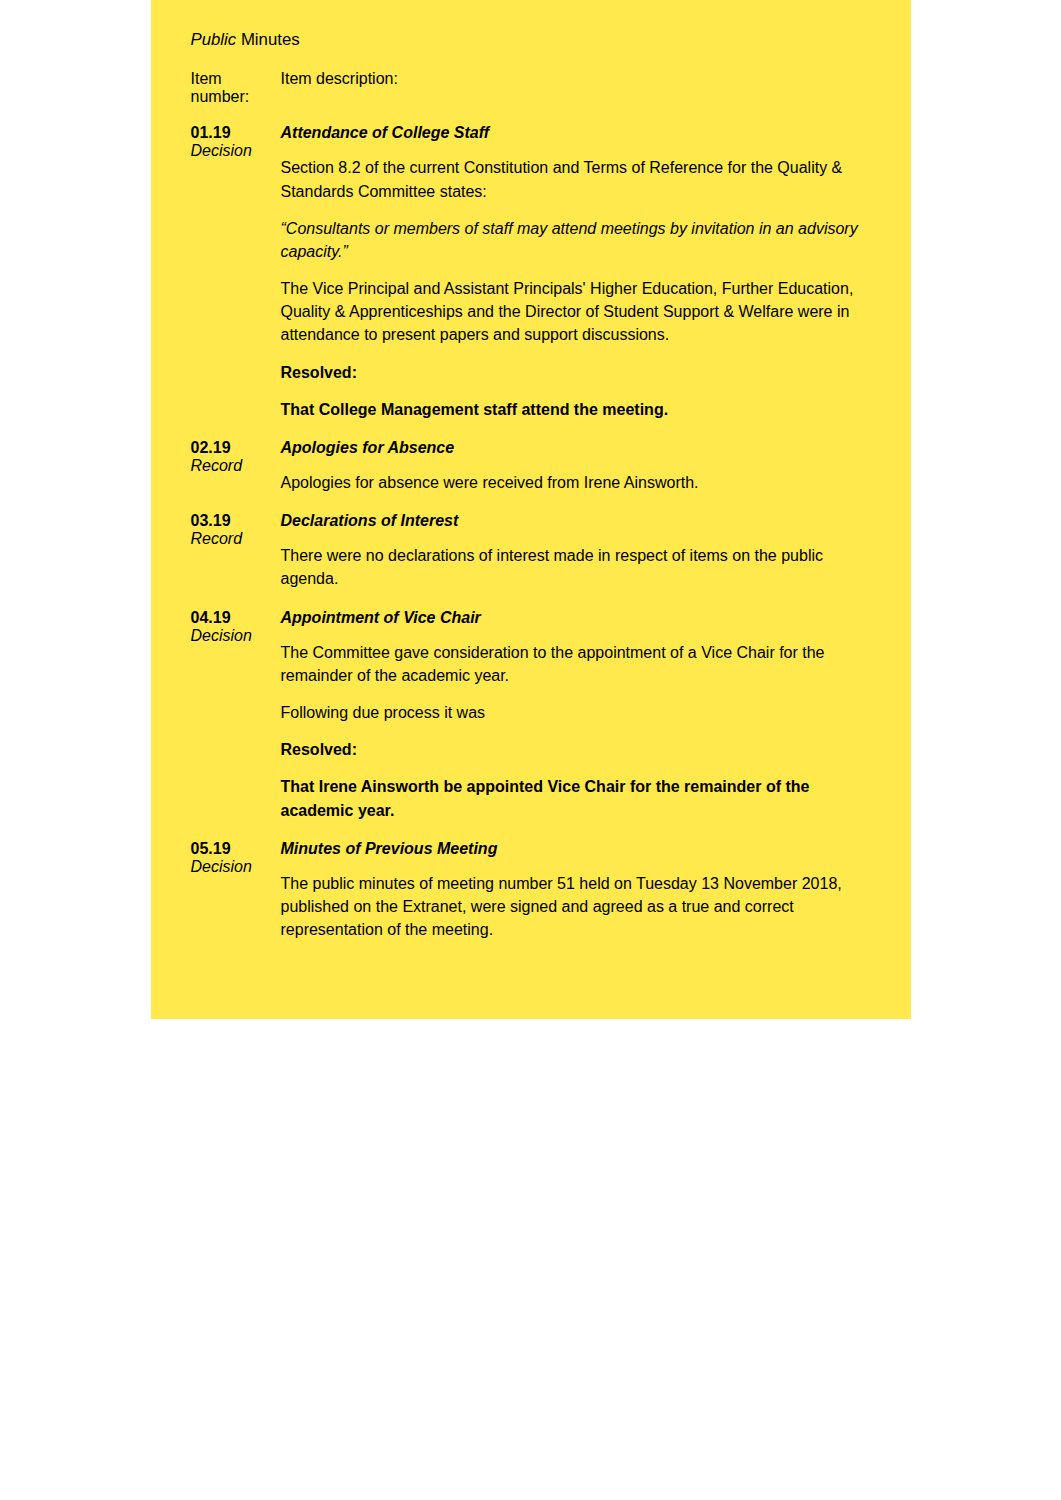Public Minutes
| Item number: | Item description: |
| 01.19 Decision | Attendance of College Staff Section 8.2 of the current Constitution and Terms of Reference for the Quality & Standards Committee states: “Consultants or members of staff may attend meetings by invitation in an advisory capacity.” The Vice Principal and Assistant Principals' Higher Education, Further Education, Quality & Apprenticeships and the Director of Student Support & Welfare were in attendance to present papers and support discussions. Resolved: That College Management staff attend the meeting. |
| 02.19 Record | Apologies for Absence Apologies for absence were received from Irene Ainsworth. |
| 03.19 Record | Declarations of Interest There were no declarations of interest made in respect of items on the public agenda. |
| 04.19 Decision | Appointment of Vice Chair The Committee gave consideration to the appointment of a Vice Chair for the remainder of the academic year. Following due process it was Resolved: That Irene Ainsworth be appointed Vice Chair for the remainder of the academic year. |
| 05.19 Decision | Minutes of Previous Meeting The public minutes of meeting number 51 held on Tuesday 13 November 2018, published on the Extranet, were signed and agreed as a true and correct representation of the meeting. |